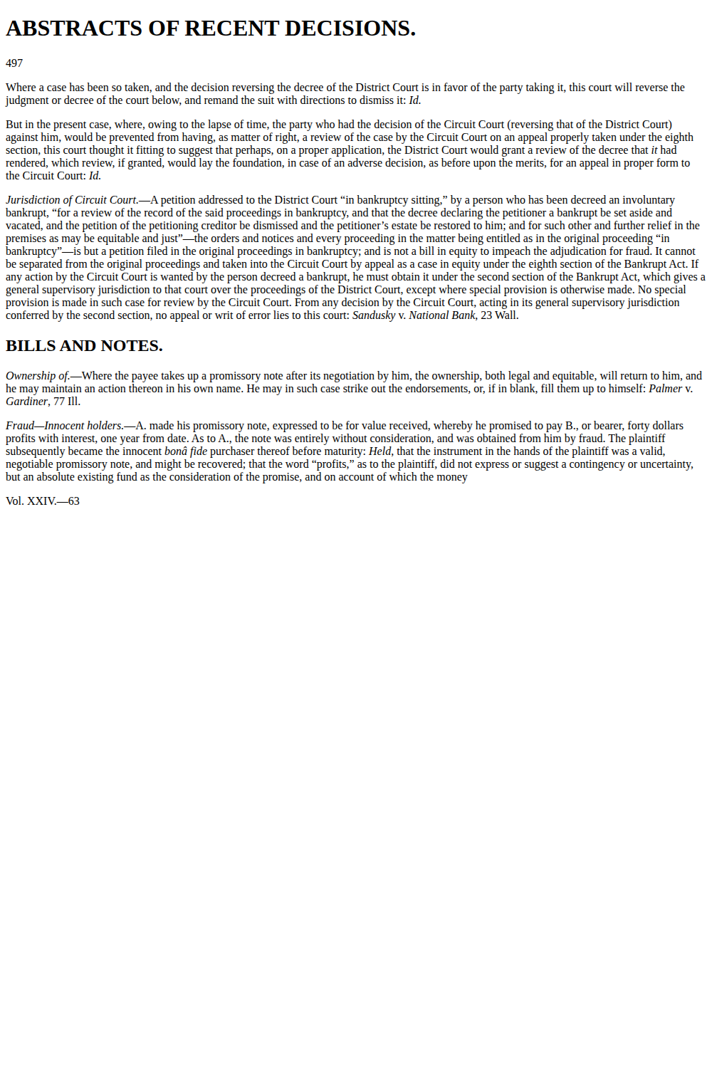ABSTRACTS OF RECENT DECISIONS.
497
Where a case has been so taken, and the decision reversing the decree of the District Court is in favor of the party taking it, this court will reverse the judgment or decree of the court below, and remand the suit with directions to dismiss it: Id.
But in the present case, where, owing to the lapse of time, the party who had the decision of the Circuit Court (reversing that of the District Court) against him, would be prevented from having, as matter of right, a review of the case by the Circuit Court on an appeal properly taken under the eighth section, this court thought it fitting to suggest that perhaps, on a proper application, the District Court would grant a review of the decree that it had rendered, which review, if granted, would lay the foundation, in case of an adverse decision, as before upon the merits, for an appeal in proper form to the Circuit Court: Id.
Jurisdiction of Circuit Court.—A petition addressed to the District Court “in bankruptcy sitting,” by a person who has been decreed an involuntary bankrupt, “for a review of the record of the said proceedings in bankruptcy, and that the decree declaring the petitioner a bankrupt be set aside and vacated, and the petition of the petitioning creditor be dismissed and the petitioner’s estate be restored to him; and for such other and further relief in the premises as may be equitable and just”—the orders and notices and every proceeding in the matter being entitled as in the original proceeding “in bankruptcy”—is but a petition filed in the original proceedings in bankruptcy; and is not a bill in equity to impeach the adjudication for fraud. It cannot be separated from the original proceedings and taken into the Circuit Court by appeal as a case in equity under the eighth section of the Bankrupt Act. If any action by the Circuit Court is wanted by the person decreed a bankrupt, he must obtain it under the second section of the Bankrupt Act, which gives a general supervisory jurisdiction to that court over the proceedings of the District Court, except where special provision is otherwise made. No special provision is made in such case for review by the Circuit Court. From any decision by the Circuit Court, acting in its general supervisory jurisdiction conferred by the second section, no appeal or writ of error lies to this court: Sandusky v. National Bank, 23 Wall.
BILLS AND NOTES.
Ownership of.—Where the payee takes up a promissory note after its negotiation by him, the ownership, both legal and equitable, will return to him, and he may maintain an action thereon in his own name. He may in such case strike out the endorsements, or, if in blank, fill them up to himself: Palmer v. Gardiner, 77 Ill.
Fraud—Innocent holders.—A. made his promissory note, expressed to be for value received, whereby he promised to pay B., or bearer, forty dollars profits with interest, one year from date. As to A., the note was entirely without consideration, and was obtained from him by fraud. The plaintiff subsequently became the innocent bonâ fide purchaser thereof before maturity: Held, that the instrument in the hands of the plaintiff was a valid, negotiable promissory note, and might be recovered; that the word “profits,” as to the plaintiff, did not express or suggest a contingency or uncertainty, but an absolute existing fund as the consideration of the promise, and on account of which the money
Vol. XXIV.—63